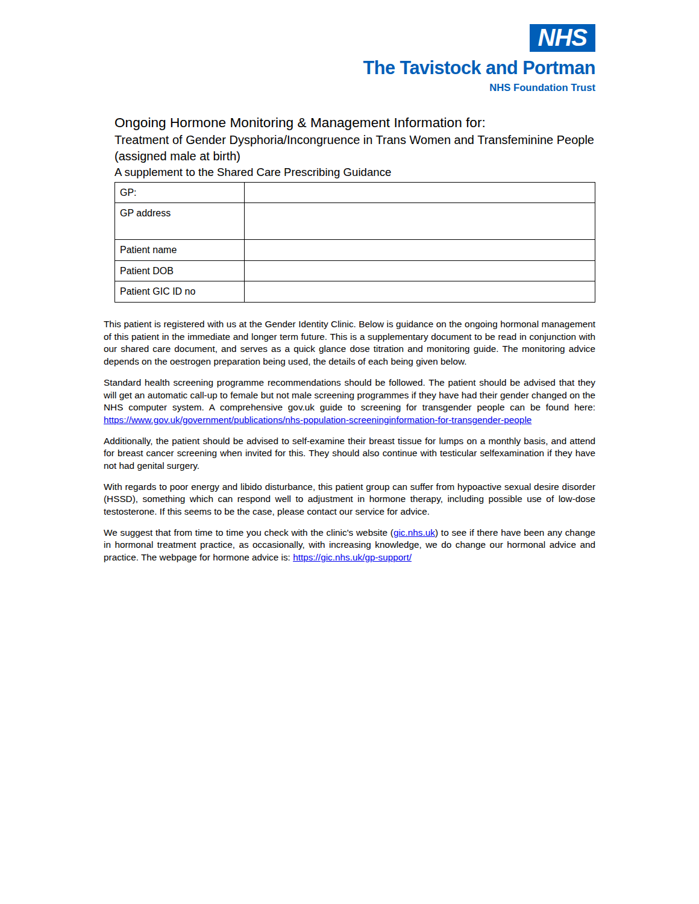NHS
The Tavistock and Portman
NHS Foundation Trust
Ongoing Hormone Monitoring & Management Information for:
Treatment of Gender Dysphoria/Incongruence in Trans Women and Transfeminine People (assigned male at birth)
A supplement to the Shared Care Prescribing Guidance
| GP: | |
| GP address | |
| Patient name | |
| Patient DOB | |
| Patient GIC ID no | |
This patient is registered with us at the Gender Identity Clinic. Below is guidance on the ongoing hormonal management of this patient in the immediate and longer term future. This is a supplementary document to be read in conjunction with our shared care document, and serves as a quick glance dose titration and monitoring guide. The monitoring advice depends on the oestrogen preparation being used, the details of each being given below.
Standard health screening programme recommendations should be followed. The patient should be advised that they will get an automatic call-up to female but not male screening programmes if they have had their gender changed on the NHS computer system. A comprehensive gov.uk guide to screening for transgender people can be found here: https://www.gov.uk/government/publications/nhs-population-screeninginformation-for-transgender-people
Additionally, the patient should be advised to self-examine their breast tissue for lumps on a monthly basis, and attend for breast cancer screening when invited for this. They should also continue with testicular selfexamination if they have not had genital surgery.
With regards to poor energy and libido disturbance, this patient group can suffer from hypoactive sexual desire disorder (HSSD), something which can respond well to adjustment in hormone therapy, including possible use of low-dose testosterone. If this seems to be the case, please contact our service for advice.
We suggest that from time to time you check with the clinic's website (gic.nhs.uk) to see if there have been any change in hormonal treatment practice, as occasionally, with increasing knowledge, we do change our hormonal advice and practice. The webpage for hormone advice is: https://gic.nhs.uk/gp-support/